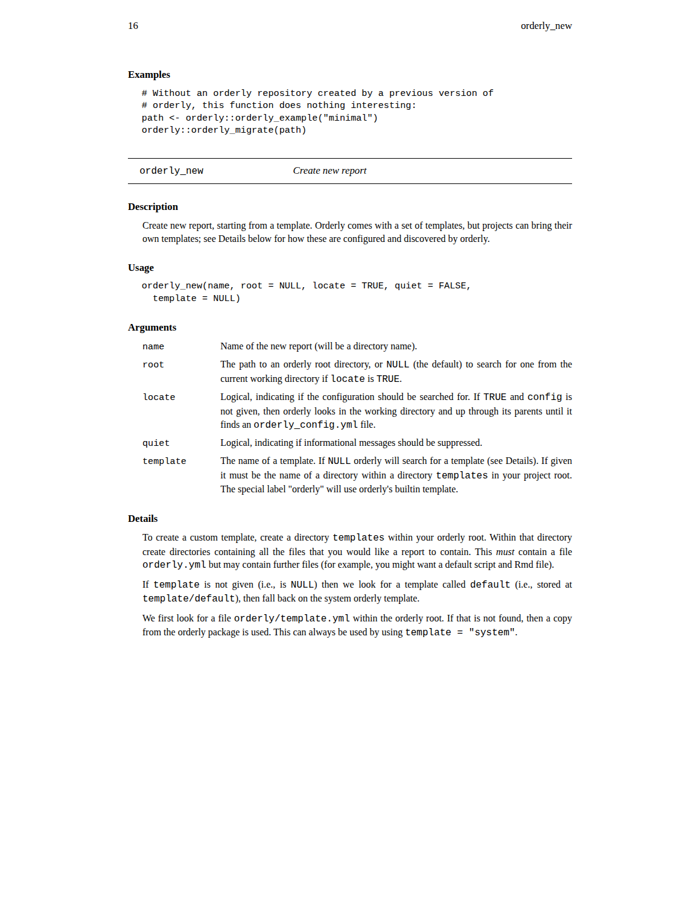16 orderly_new
Examples
# Without an orderly repository created by a previous version of
# orderly, this function does nothing interesting:
path <- orderly::orderly_example("minimal")
orderly::orderly_migrate(path)
orderly_new Create new report
Description
Create new report, starting from a template. Orderly comes with a set of templates, but projects can bring their own templates; see Details below for how these are configured and discovered by orderly.
Usage
orderly_new(name, root = NULL, locate = TRUE, quiet = FALSE,
  template = NULL)
Arguments
name
Name of the new report (will be a directory name).
root
The path to an orderly root directory, or NULL (the default) to search for one from the current working directory if locate is TRUE.
locate
Logical, indicating if the configuration should be searched for. If TRUE and config is not given, then orderly looks in the working directory and up through its parents until it finds an orderly_config.yml file.
quiet
Logical, indicating if informational messages should be suppressed.
template
The name of a template. If NULL orderly will search for a template (see Details). If given it must be the name of a directory within a directory templates in your project root. The special label "orderly" will use orderly's builtin template.
Details
To create a custom template, create a directory templates within your orderly root. Within that directory create directories containing all the files that you would like a report to contain. This must contain a file orderly.yml but may contain further files (for example, you might want a default script and Rmd file).
If template is not given (i.e., is NULL) then we look for a template called default (i.e., stored at template/default), then fall back on the system orderly template.
We first look for a file orderly/template.yml within the orderly root. If that is not found, then a copy from the orderly package is used. This can always be used by using template = "system".